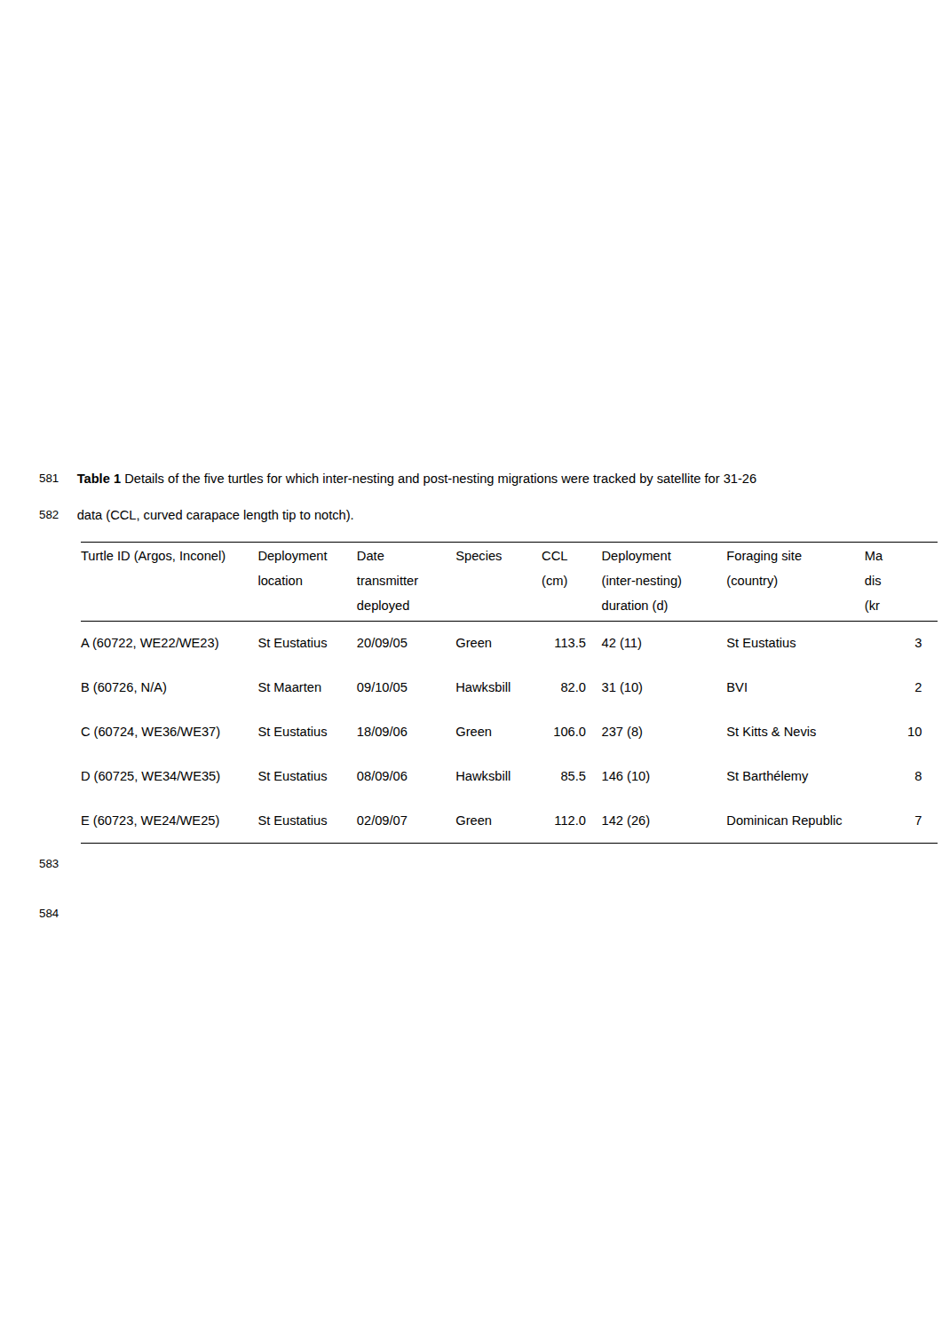581 Table 1 Details of the five turtles for which inter-nesting and post-nesting migrations were tracked by satellite for 31-26
582 data (CCL, curved carapace length tip to notch).
| Turtle ID (Argos, Inconel) | Deployment location | Date transmitter deployed | Species | CCL (cm) | Deployment (inter-nesting) duration (d) | Foraging site (country) | Ma dis (kr |
| --- | --- | --- | --- | --- | --- | --- | --- |
| A (60722, WE22/WE23) | St Eustatius | 20/09/05 | Green | 113.5 | 42 (11) | St Eustatius | 3 |
| B (60726, N/A) | St Maarten | 09/10/05 | Hawksbill | 82.0 | 31 (10) | BVI | 2 |
| C (60724, WE36/WE37) | St Eustatius | 18/09/06 | Green | 106.0 | 237 (8) | St Kitts & Nevis | 10 |
| D (60725, WE34/WE35) | St Eustatius | 08/09/06 | Hawksbill | 85.5 | 146 (10) | St Barthélemy | 8 |
| E (60723, WE24/WE25) | St Eustatius | 02/09/07 | Green | 112.0 | 142 (26) | Dominican Republic | 7 |
583
584